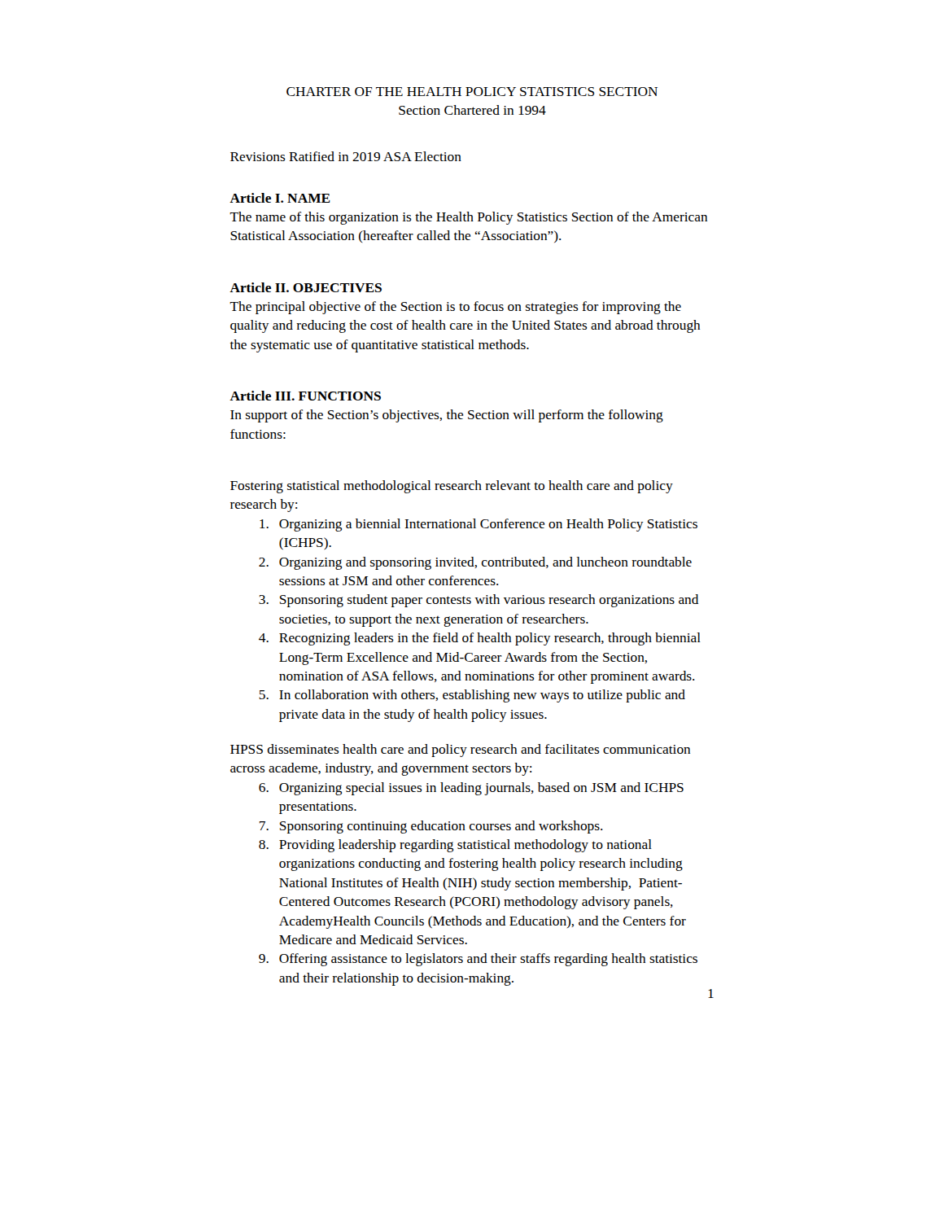CHARTER OF THE HEALTH POLICY STATISTICS SECTION Section Chartered in 1994
Revisions Ratified in 2019 ASA Election
Article I. NAME
The name of this organization is the Health Policy Statistics Section of the American Statistical Association (hereafter called the “Association”).
Article II. OBJECTIVES
The principal objective of the Section is to focus on strategies for improving the quality and reducing the cost of health care in the United States and abroad through the systematic use of quantitative statistical methods.
Article III. FUNCTIONS
In support of the Section’s objectives, the Section will perform the following functions:
Fostering statistical methodological research relevant to health care and policy research by:
Organizing a biennial International Conference on Health Policy Statistics (ICHPS).
Organizing and sponsoring invited, contributed, and luncheon roundtable sessions at JSM and other conferences.
Sponsoring student paper contests with various research organizations and societies, to support the next generation of researchers.
Recognizing leaders in the field of health policy research, through biennial Long-Term Excellence and Mid-Career Awards from the Section, nomination of ASA fellows, and nominations for other prominent awards.
In collaboration with others, establishing new ways to utilize public and private data in the study of health policy issues.
HPSS disseminates health care and policy research and facilitates communication across academe, industry, and government sectors by:
Organizing special issues in leading journals, based on JSM and ICHPS presentations.
Sponsoring continuing education courses and workshops.
Providing leadership regarding statistical methodology to national organizations conducting and fostering health policy research including National Institutes of Health (NIH) study section membership, Patient-Centered Outcomes Research (PCORI) methodology advisory panels, AcademyHealth Councils (Methods and Education), and the Centers for Medicare and Medicaid Services.
Offering assistance to legislators and their staffs regarding health statistics and their relationship to decision-making.
1